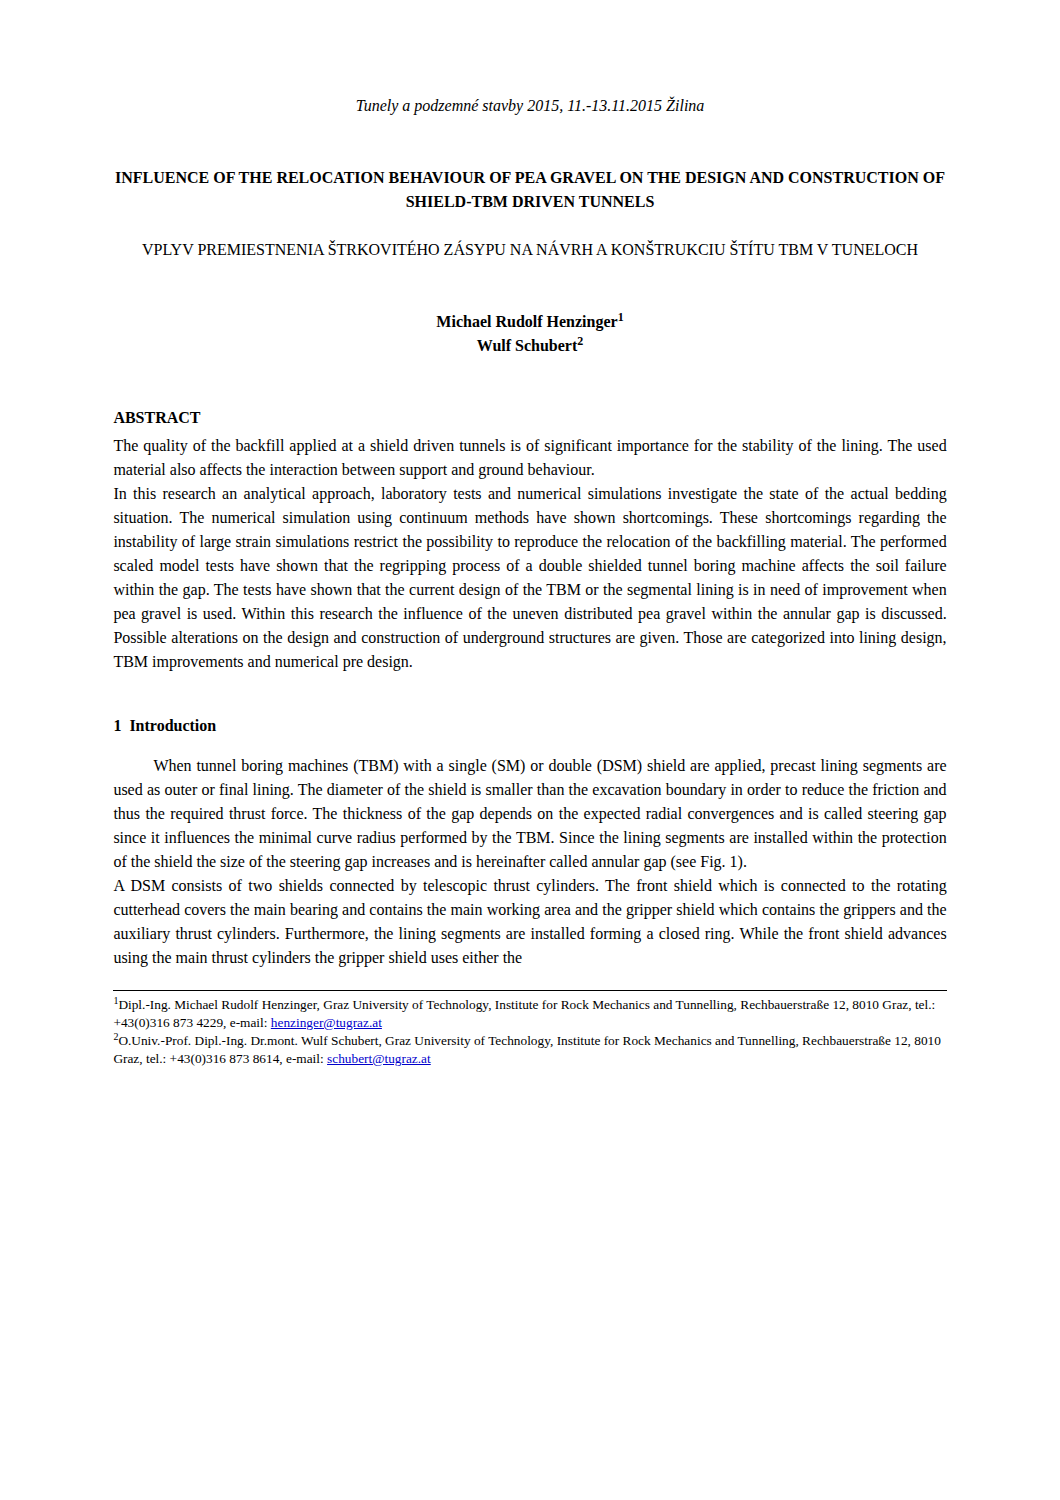Tunely a podzemné stavby 2015, 11.-13.11.2015 Žilina
Influence of the Relocation Behaviour of Pea Gravel on the Design and Construction of Shield-TBM Driven Tunnels
Vplyv premiestnenia štrkovitého zásypu na návrh a konštrukciu štítu TBM v tuneloch
Michael Rudolf Henzinger1
Wulf Schubert2
Abstract
The quality of the backfill applied at a shield driven tunnels is of significant importance for the stability of the lining. The used material also affects the interaction between support and ground behaviour.
In this research an analytical approach, laboratory tests and numerical simulations investigate the state of the actual bedding situation. The numerical simulation using continuum methods have shown shortcomings. These shortcomings regarding the instability of large strain simulations restrict the possibility to reproduce the relocation of the backfilling material. The performed scaled model tests have shown that the regripping process of a double shielded tunnel boring machine affects the soil failure within the gap. The tests have shown that the current design of the TBM or the segmental lining is in need of improvement when pea gravel is used. Within this research the influence of the uneven distributed pea gravel within the annular gap is discussed. Possible alterations on the design and construction of underground structures are given. Those are categorized into lining design, TBM improvements and numerical pre design.
1 Introduction
When tunnel boring machines (TBM) with a single (SM) or double (DSM) shield are applied, precast lining segments are used as outer or final lining. The diameter of the shield is smaller than the excavation boundary in order to reduce the friction and thus the required thrust force. The thickness of the gap depends on the expected radial convergences and is called steering gap since it influences the minimal curve radius performed by the TBM. Since the lining segments are installed within the protection of the shield the size of the steering gap increases and is hereinafter called annular gap (see Fig. 1).
A DSM consists of two shields connected by telescopic thrust cylinders. The front shield which is connected to the rotating cutterhead covers the main bearing and contains the main working area and the gripper shield which contains the grippers and the auxiliary thrust cylinders. Furthermore, the lining segments are installed forming a closed ring. While the front shield advances using the main thrust cylinders the gripper shield uses either the
1Dipl.-Ing. Michael Rudolf Henzinger, Graz University of Technology, Institute for Rock Mechanics and Tunnelling, Rechbauerstraße 12, 8010 Graz, tel.: +43(0)316 873 4229, e-mail: henzinger@tugraz.at
2O.Univ.-Prof. Dipl.-Ing. Dr.mont. Wulf Schubert, Graz University of Technology, Institute for Rock Mechanics and Tunnelling, Rechbauerstraße 12, 8010 Graz, tel.: +43(0)316 873 8614, e-mail: schubert@tugraz.at